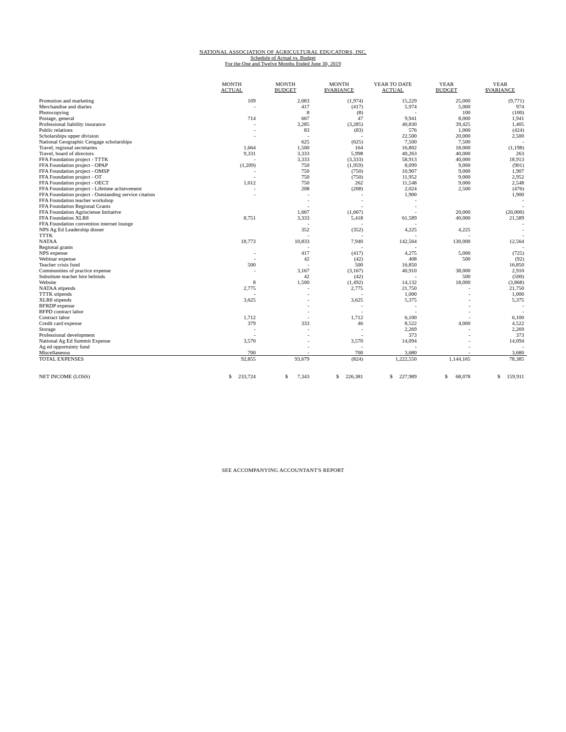NATIONAL ASSOCIATION OF AGRICULTURAL EDUCATORS, INC.
Schedule of Actual vs. Budget
For the One and Twelve Months Ended June 30, 2019
| | MONTH | MONTH | MONTH | YEAR TO DATE | YEAR | YEAR |
| --- | --- | --- | --- | --- | --- | --- |
| | ACTUAL | BUDGET | $VARIANCE | ACTUAL | BUDGET | $VARIANCE |
| Promotion and marketing | 109 | 2,083 | (1,974) | 15,229 | 25,000 | (9,771) |
| Merchandise and diaries | - | 417 | (417) | 5,974 | 5,000 | 974 |
| Photocopying | | 8 | (8) | - | 100 | (100) |
| Postage, general | 714 | 667 | 47 | 9,941 | 8,000 | 1,941 |
| Professional liability insurance | - | 3,285 | (3,285) | 40,830 | 39,425 | 1,405 |
| Public relations | - | 83 | (83) | 576 | 1,000 | (424) |
| Scholarships upper division | - | - | - | 22,500 | 20,000 | 2,500 |
| National Geographic Cengage scholarships | | 625 | (625) | 7,500 | 7,500 | - |
| Travel, regional secretaries | 1,664 | 1,500 | 164 | 16,802 | 18,000 | (1,198) |
| Travel, board of directors | 9,331 | 3,333 | 5,998 | 40,263 | 40,000 | 263 |
| FFA Foundation project - TTTK | - | 3,333 | (3,333) | 58,913 | 40,000 | 18,913 |
| FFA Foundation project - OPAP | (1,209) | 750 | (1,959) | 8,099 | 9,000 | (901) |
| FFA Foundation project - OMSP | - | 750 | (750) | 10,907 | 9,000 | 1,907 |
| FFA Foundation project - OT | - | 750 | (750) | 11,952 | 9,000 | 2,952 |
| FFA Foundation project - OECT | 1,012 | 750 | 262 | 11,548 | 9,000 | 2,548 |
| FFA Foundation project - Lifetime achievement | - | 208 | (208) | 2,024 | 2,500 | (476) |
| FFA Foundation project - Outstanding service citation | - | - | - | 1,900 | | 1,900 |
| FFA Foundation teacher workshop | | - | - | - | | - |
| FFA Foundation Regional Grants | | - | - | - | | - |
| FFA Foundation Agrisciense Initiative | | 1,667 | (1,667) | - | 20,000 | (20,000) |
| FFA Foundation XLR8 | 8,751 | 3,333 | 5,418 | 61,589 | 40,000 | 21,589 |
| FFA Foundation convention internet lounge | | - | - | - | | - |
| NPS Ag Ed Leadership dinner | | 352 | (352) | 4,225 | 4,225 | - |
| TTTK | | - | - | - | - | - |
| NATAA | 18,773 | 10,833 | 7,940 | 142,564 | 130,000 | 12,564 |
| Regional grants | | - | - | - | | - |
| NPS expense | - | 417 | (417) | 4,275 | 5,000 | (725) |
| Webinar expense | - | 42 | (42) | 408 | 500 | (92) |
| Teacher crisis fund | 500 | - | 500 | 16,850 | | 16,850 |
| Communities of practice expense | - | 3,167 | (3,167) | 40,910 | 38,000 | 2,910 |
| Substitute teacher hire behinds | | 42 | (42) | - | 500 | (500) |
| Website | 8 | 1,500 | (1,492) | 14,132 | 18,000 | (3,868) |
| NATAA stipends | 2,775 | - | 2,775 | 21,750 | - | 21,750 |
| TTTK stipends | - | - | - | 1,000 | - | 1,000 |
| XLR8 stipends | 3,625 | - | 3,625 | 5,375 | - | 5,375 |
| BFRDP expense | | - | - | - | - | - |
| BFPD contract labor | | - | - | - | - | - |
| Contract labor | 1,712 | - | 1,712 | 6,100 | - | 6,100 |
| Credit card expense | 379 | 333 | 46 | 8,522 | 4,000 | 4,522 |
| Storage | - | - | - | 2,269 | - | 2,269 |
| Professional development | - | - | - | 373 | - | 373 |
| National Ag Ed Summit Expense | 3,570 | - | 3,570 | 14,094 | - | 14,094 |
| Ag ed opportuinty fund | | - | - | - | - | - |
| Miscellaneous | 700 | - | 700 | 3,680 | - | 3,680 |
| TOTAL EXPENSES | 92,855 | 93,679 | (824) | 1,222,550 | 1,144,165 | 78,385 |
| NET INCOME (LOSS) | $ 233,724 | $ 7,343 | $ 226,381 | $ 227,989 | $ 68,078 | $ 159,911 |
SEE ACCOMPANYING ACCOUNTANT'S REPORT